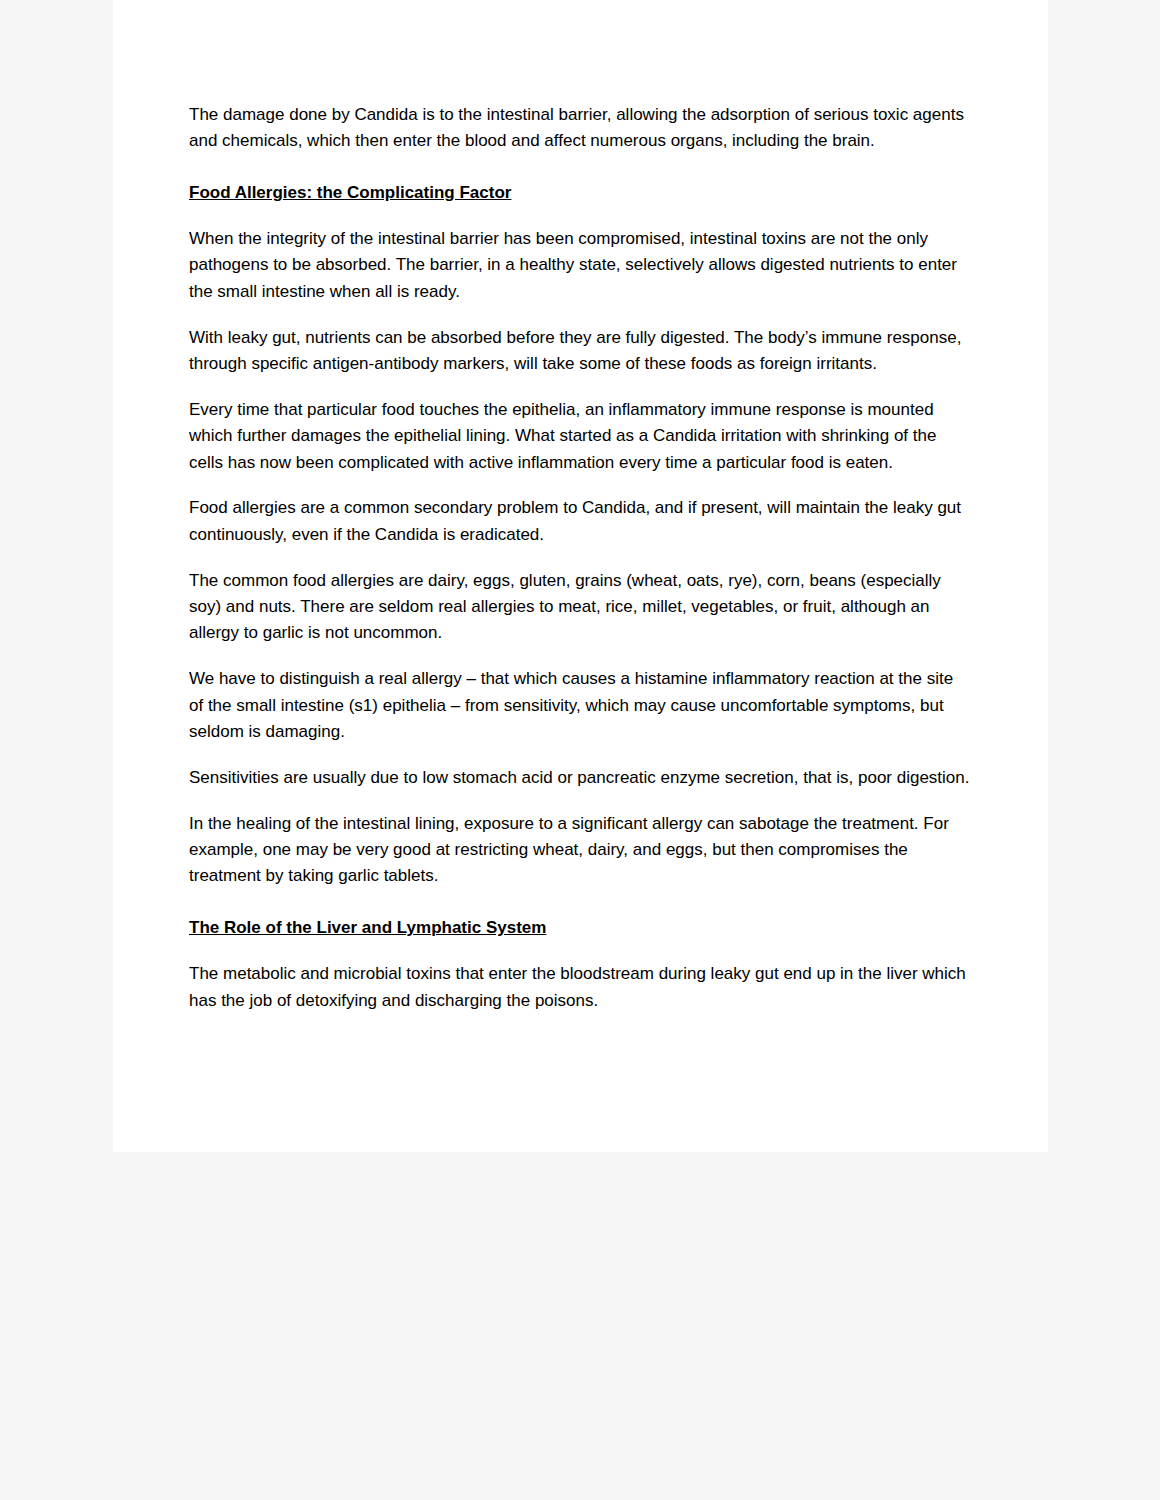The damage done by Candida is to the intestinal barrier, allowing the adsorption of serious toxic agents and chemicals, which then enter the blood and affect numerous organs, including the brain.
Food Allergies: the Complicating Factor
When the integrity of the intestinal barrier has been compromised, intestinal toxins are not the only pathogens to be absorbed. The barrier, in a healthy state, selectively allows digested nutrients to enter the small intestine when all is ready.
With leaky gut, nutrients can be absorbed before they are fully digested. The body’s immune response, through specific antigen-antibody markers, will take some of these foods as foreign irritants.
Every time that particular food touches the epithelia, an inflammatory immune response is mounted which further damages the epithelial lining. What started as a Candida irritation with shrinking of the cells has now been complicated with active inflammation every time a particular food is eaten.
Food allergies are a common secondary problem to Candida, and if present, will maintain the leaky gut continuously, even if the Candida is eradicated.
The common food allergies are dairy, eggs, gluten, grains (wheat, oats, rye), corn, beans (especially soy) and nuts. There are seldom real allergies to meat, rice, millet, vegetables, or fruit, although an allergy to garlic is not uncommon.
We have to distinguish a real allergy – that which causes a histamine inflammatory reaction at the site of the small intestine (s1) epithelia – from sensitivity, which may cause uncomfortable symptoms, but seldom is damaging.
Sensitivities are usually due to low stomach acid or pancreatic enzyme secretion, that is, poor digestion.
In the healing of the intestinal lining, exposure to a significant allergy can sabotage the treatment. For example, one may be very good at restricting wheat, dairy, and eggs, but then compromises the treatment by taking garlic tablets.
The Role of the Liver and Lymphatic System
The metabolic and microbial toxins that enter the bloodstream during leaky gut end up in the liver which has the job of detoxifying and discharging the poisons.